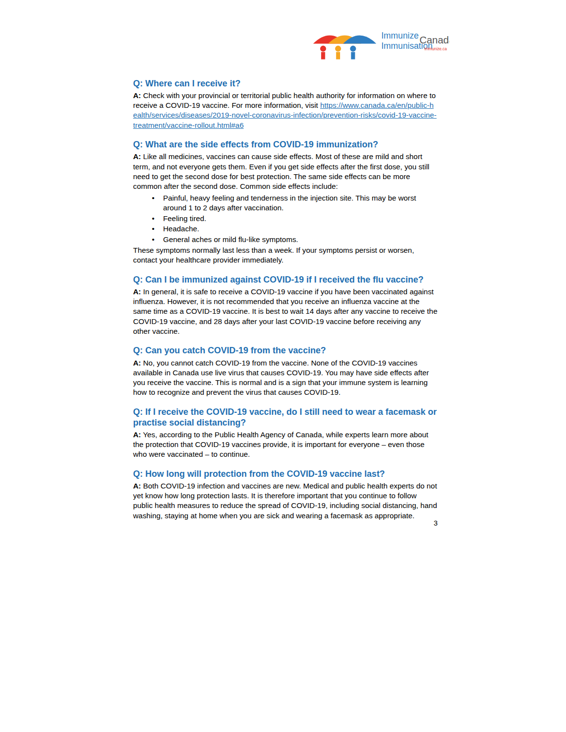Q: Where can I receive it?
A: Check with your provincial or territorial public health authority for information on where to receive a COVID-19 vaccine. For more information, visit https://www.canada.ca/en/public-health/services/diseases/2019-novel-coronavirus-infection/prevention-risks/covid-19-vaccine-treatment/vaccine-rollout.html#a6
Q: What are the side effects from COVID-19 immunization?
A: Like all medicines, vaccines can cause side effects. Most of these are mild and short term, and not everyone gets them. Even if you get side effects after the first dose, you still need to get the second dose for best protection. The same side effects can be more common after the second dose. Common side effects include:
Painful, heavy feeling and tenderness in the injection site. This may be worst around 1 to 2 days after vaccination.
Feeling tired.
Headache.
General aches or mild flu-like symptoms.
These symptoms normally last less than a week. If your symptoms persist or worsen, contact your healthcare provider immediately.
Q: Can I be immunized against COVID-19 if I received the flu vaccine?
A: In general, it is safe to receive a COVID-19 vaccine if you have been vaccinated against influenza. However, it is not recommended that you receive an influenza vaccine at the same time as a COVID-19 vaccine. It is best to wait 14 days after any vaccine to receive the COVID-19 vaccine, and 28 days after your last COVID-19 vaccine before receiving any other vaccine.
Q: Can you catch COVID-19 from the vaccine?
A: No, you cannot catch COVID-19 from the vaccine. None of the COVID-19 vaccines available in Canada use live virus that causes COVID-19. You may have side effects after you receive the vaccine. This is normal and is a sign that your immune system is learning how to recognize and prevent the virus that causes COVID-19.
Q: If I receive the COVID-19 vaccine, do I still need to wear a facemask or practise social distancing?
A: Yes, according to the Public Health Agency of Canada, while experts learn more about the protection that COVID-19 vaccines provide, it is important for everyone – even those who were vaccinated – to continue.
Q: How long will protection from the COVID-19 vaccine last?
A: Both COVID-19 infection and vaccines are new. Medical and public health experts do not yet know how long protection lasts. It is therefore important that you continue to follow public health measures to reduce the spread of COVID-19, including social distancing, hand washing, staying at home when you are sick and wearing a facemask as appropriate.
3